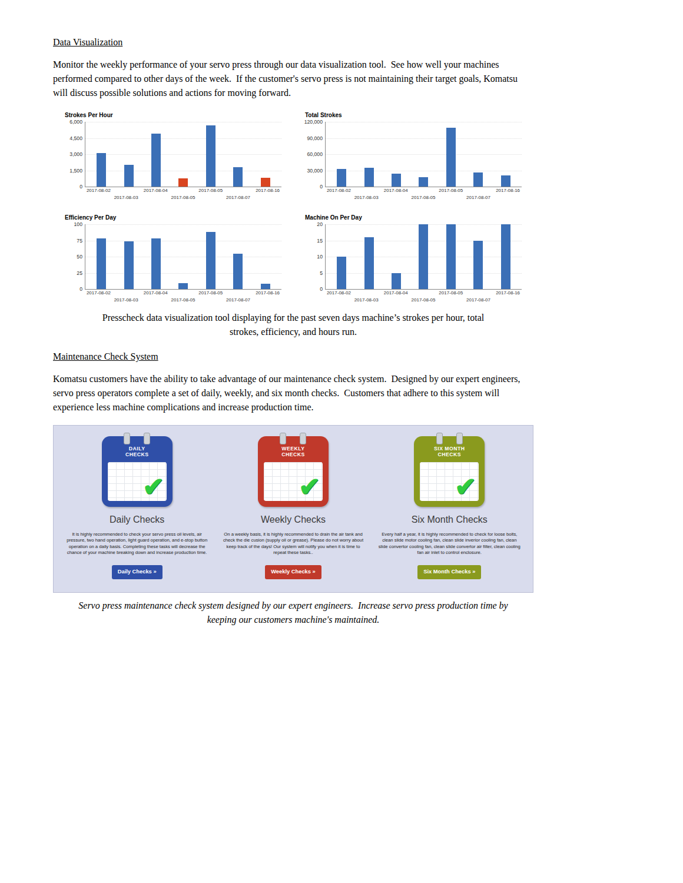Data Visualization
Monitor the weekly performance of your servo press through our data visualization tool. See how well your machines performed compared to other days of the week. If the customer's servo press is not maintaining their target goals, Komatsu will discuss possible solutions and actions for moving forward.
Strokes Per Hour
6,000 4,500 3,000 1,500 0
2017-08-02 2017-08-03 2017-08-04 2017-08-05 2017-08-05 2017-08-07 2017-08-16
Total Strokes
120,000 90,000 60,000 30,000 0
2017-08-02 2017-08-03 2017-08-04 2017-08-05 2017-08-05 2017-08-07 2017-08-16
Efficiency Per Day
100 75 50 25 0
2017-08-02 2017-08-03 2017-08-04 2017-08-05 2017-08-05 2017-08-07 2017-08-16
Machine On Per Day
20 15 10 5 0
2017-08-02 2017-08-03 2017-08-04 2017-08-05 2017-08-05 2017-08-07 2017-08-16
Presscheck data visualization tool displaying for the past seven days machine’s strokes per hour, total strokes, efficiency, and hours run.
Maintenance Check System
Komatsu customers have the ability to take advantage of our maintenance check system. Designed by our expert engineers, servo press operators complete a set of daily, weekly, and six month checks. Customers that adhere to this system will experience less machine complications and increase production time.
DAILY
CHECKS
✔
Daily Checks
It is highly recommended to check your servo press oil levels, air pressure, two hand operation, light guard operation, and e-stop button operation on a daily basis. Completing these tasks will decrease the chance of your machine breaking down and increase production time.
Daily Checks »
WEEKLY
CHECKS
✔
Weekly Checks
On a weekly basis, it is highly recommended to drain the air tank and check the die cusion (supply oil or grease). Please do not worry about keep track of the days! Our system will notify you when it is time to repeat these tasks..
Weekly Checks »
SIX MONTH
CHECKS
✔
Six Month Checks
Every half a year, it is highly recommended to check for loose bolts, clean slide motor cooling fan, clean slide inverior cooling fan, clean slide convertor cooling fan, clean slide convertor air filter, clean cooling fan air inlet to control enclosure.
Six Month Checks »
Servo press maintenance check system designed by our expert engineers. Increase servo press production time by keeping our customers machine's maintained.